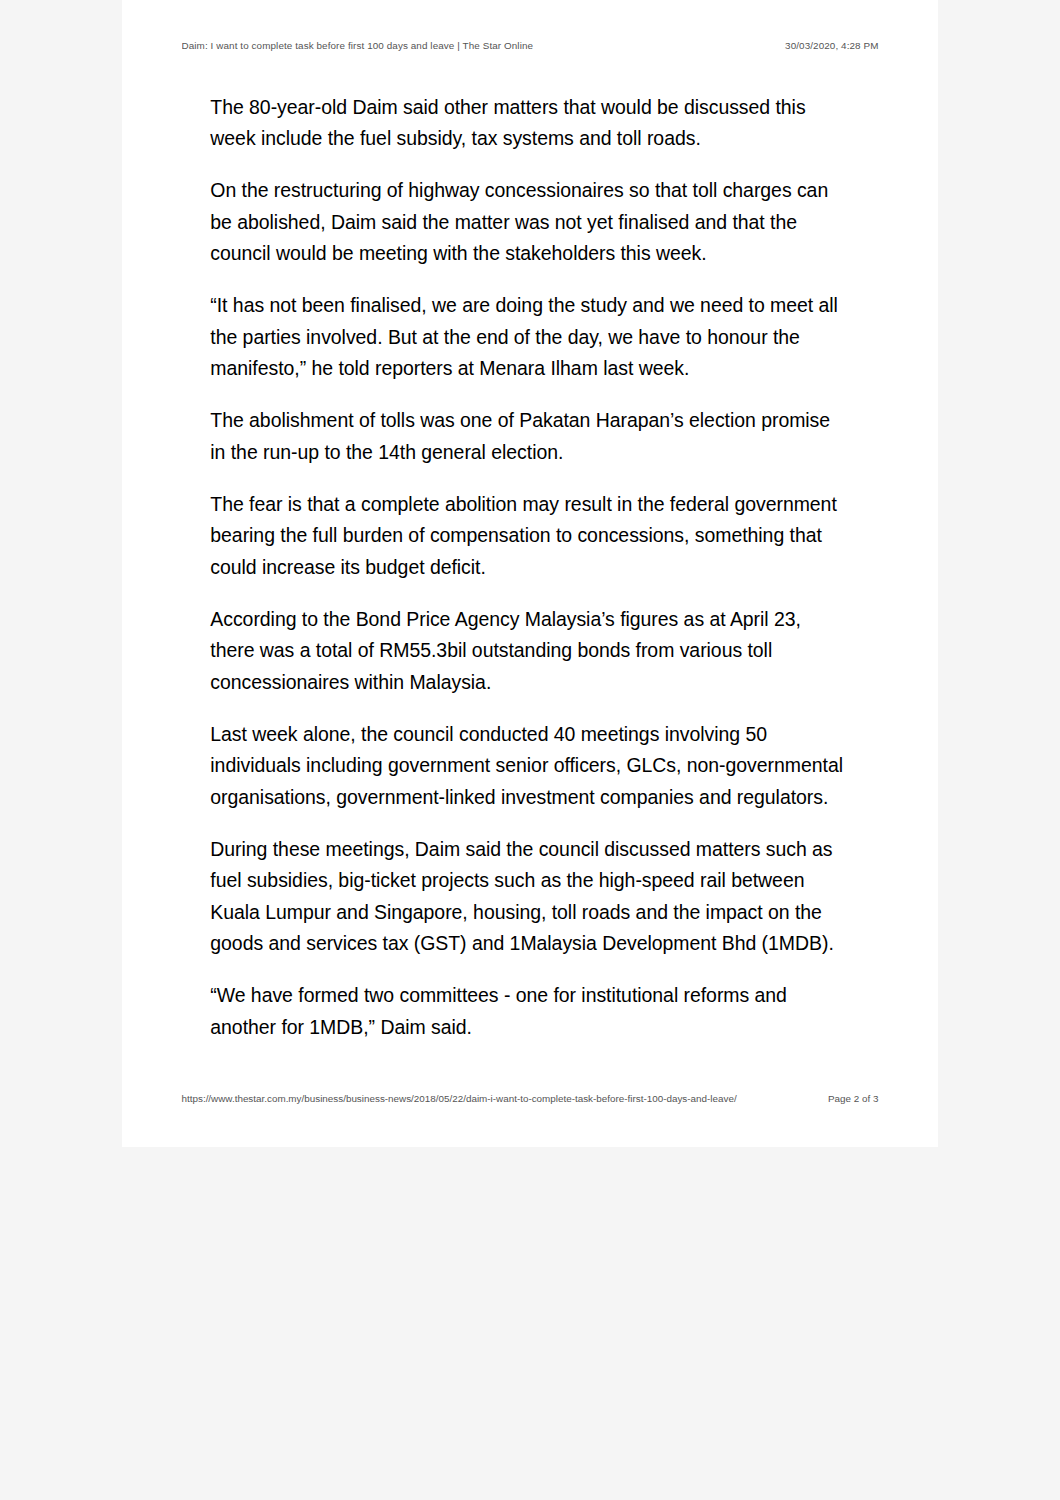Daim: I want to complete task before first 100 days and leave | The Star Online
30/03/2020, 4:28 PM
The 80-year-old Daim said other matters that would be discussed this week include the fuel subsidy, tax systems and toll roads.
On the restructuring of highway concessionaires so that toll charges can be abolished, Daim said the matter was not yet finalised and that the council would be meeting with the stakeholders this week.
“It has not been finalised, we are doing the study and we need to meet all the parties involved. But at the end of the day, we have to honour the manifesto,” he told reporters at Menara Ilham last week.
The abolishment of tolls was one of Pakatan Harapan’s election promise in the run-up to the 14th general election.
The fear is that a complete abolition may result in the federal government bearing the full burden of compensation to concessions, something that could increase its budget deficit.
According to the Bond Price Agency Malaysia’s figures as at April 23, there was a total of RM55.3bil outstanding bonds from various toll concessionaires within Malaysia.
Last week alone, the council conducted 40 meetings involving 50 individuals including government senior officers, GLCs, non-governmental organisations, government-linked investment companies and regulators.
During these meetings, Daim said the council discussed matters such as fuel subsidies, big-ticket projects such as the high-speed rail between Kuala Lumpur and Singapore, housing, toll roads and the impact on the goods and services tax (GST) and 1Malaysia Development Bhd (1MDB).
“We have formed two committees - one for institutional reforms and another for 1MDB,” Daim said.
https://www.thestar.com.my/business/business-news/2018/05/22/daim-i-want-to-complete-task-before-first-100-days-and-leave/
Page 2 of 3